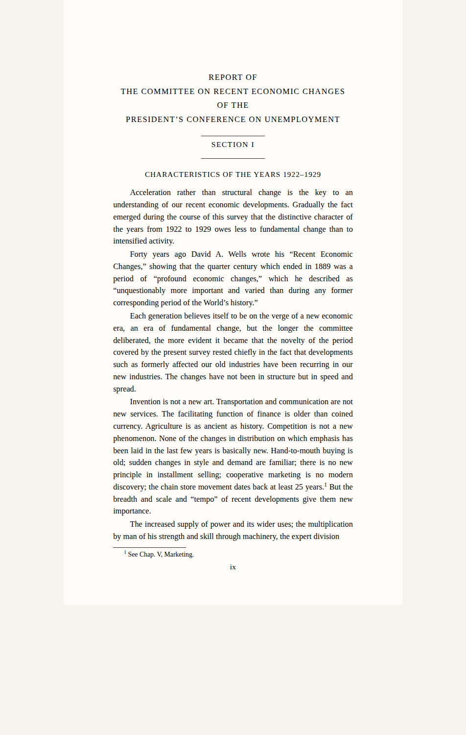REPORT OF THE COMMITTEE ON RECENT ECONOMIC CHANGES OF THE PRESIDENT’S CONFERENCE ON UNEMPLOYMENT
SECTION I
CHARACTERISTICS OF THE YEARS 1922–1929
Acceleration rather than structural change is the key to an understanding of our recent economic developments. Gradually the fact emerged during the course of this survey that the distinctive character of the years from 1922 to 1929 owes less to fundamental change than to intensified activity.
Forty years ago David A. Wells wrote his “Recent Economic Changes,” showing that the quarter century which ended in 1889 was a period of “profound economic changes,” which he described as “unquestionably more important and varied than during any former corresponding period of the World’s history.”
Each generation believes itself to be on the verge of a new economic era, an era of fundamental change, but the longer the committee deliberated, the more evident it became that the novelty of the period covered by the present survey rested chiefly in the fact that developments such as formerly affected our old industries have been recurring in our new industries. The changes have not been in structure but in speed and spread.
Invention is not a new art. Transportation and communication are not new services. The facilitating function of finance is older than coined currency. Agriculture is as ancient as history. Competition is not a new phenomenon. None of the changes in distribution on which emphasis has been laid in the last few years is basically new. Hand-to-mouth buying is old; sudden changes in style and demand are familiar; there is no new principle in installment selling; cooperative marketing is no modern discovery; the chain store movement dates back at least 25 years.1 But the breadth and scale and “tempo” of recent developments give them new importance.
The increased supply of power and its wider uses; the multiplication by man of his strength and skill through machinery, the expert division
1 See Chap. V, Marketing.
ix